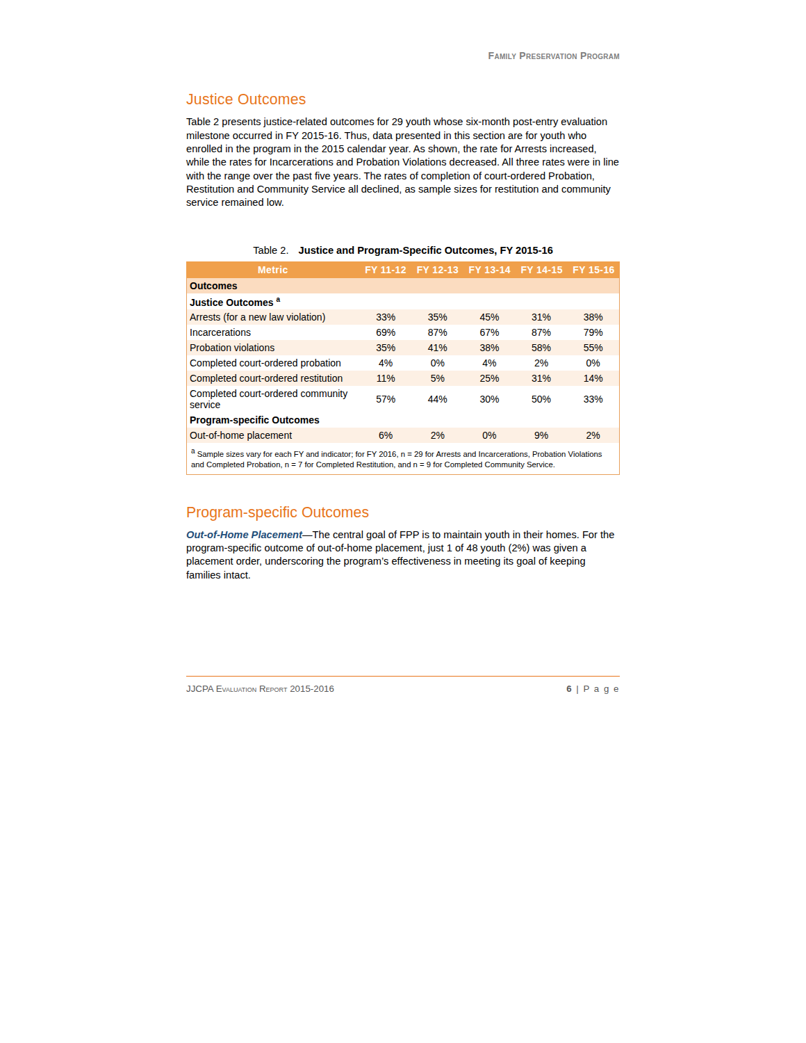Family Preservation Program
Justice Outcomes
Table 2 presents justice-related outcomes for 29 youth whose six-month post-entry evaluation milestone occurred in FY 2015-16. Thus, data presented in this section are for youth who enrolled in the program in the 2015 calendar year. As shown, the rate for Arrests increased, while the rates for Incarcerations and Probation Violations decreased. All three rates were in line with the range over the past five years. The rates of completion of court-ordered Probation, Restitution and Community Service all declined, as sample sizes for restitution and community service remained low.
Table 2. Justice and Program-Specific Outcomes, FY 2015-16
| Metric | FY 11-12 | FY 12-13 | FY 13-14 | FY 14-15 | FY 15-16 |
| --- | --- | --- | --- | --- | --- |
| Outcomes | | | | | |
| Justice Outcomes a | | | | | |
| Arrests (for a new law violation) | 33% | 35% | 45% | 31% | 38% |
| Incarcerations | 69% | 87% | 67% | 87% | 79% |
| Probation violations | 35% | 41% | 38% | 58% | 55% |
| Completed court-ordered probation | 4% | 0% | 4% | 2% | 0% |
| Completed court-ordered restitution | 11% | 5% | 25% | 31% | 14% |
| Completed court-ordered community service | 57% | 44% | 30% | 50% | 33% |
| Program-specific Outcomes | | | | | |
| Out-of-home placement | 6% | 2% | 0% | 9% | 2% |
a Sample sizes vary for each FY and indicator; for FY 2016, n = 29 for Arrests and Incarcerations, Probation Violations and Completed Probation, n = 7 for Completed Restitution, and n = 9 for Completed Community Service.
Program-specific Outcomes
Out-of-Home Placement—The central goal of FPP is to maintain youth in their homes. For the program-specific outcome of out-of-home placement, just 1 of 48 youth (2%) was given a placement order, underscoring the program’s effectiveness in meeting its goal of keeping families intact.
JJCPA Evaluation Report 2015-2016
6 | P a g e